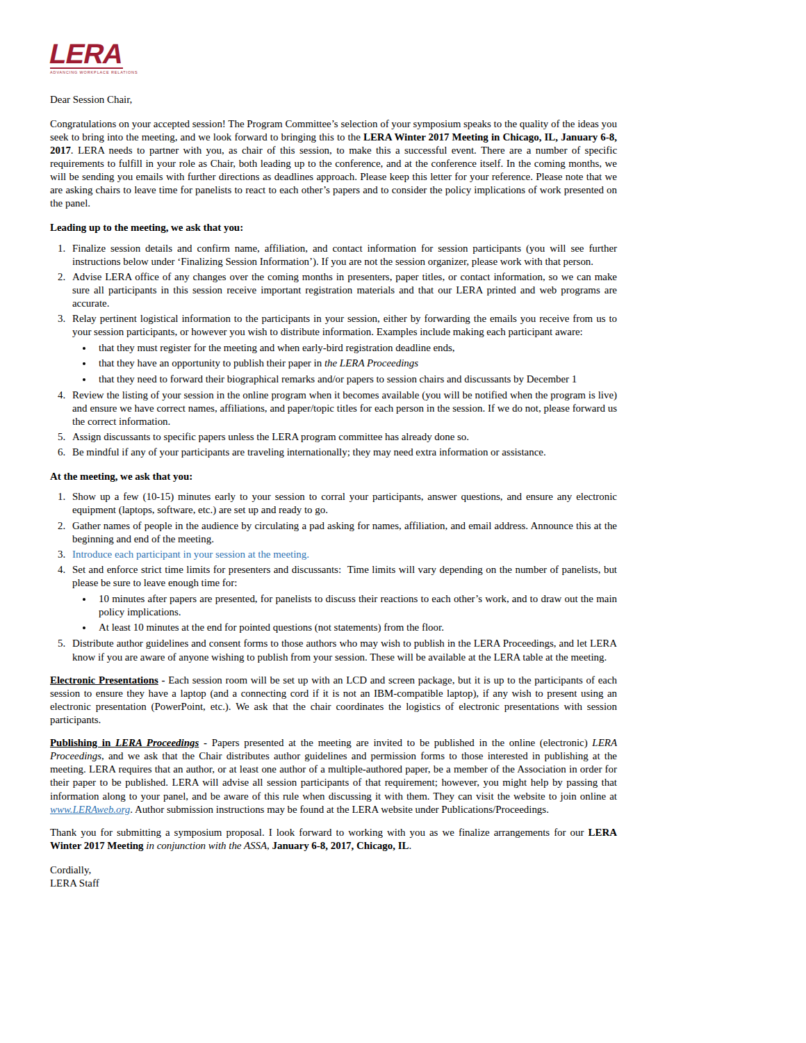LERA
Advancing Workplace Relations
Dear Session Chair,
Congratulations on your accepted session! The Program Committee’s selection of your symposium speaks to the quality of the ideas you seek to bring into the meeting, and we look forward to bringing this to the LERA Winter 2017 Meeting in Chicago, IL, January 6-8, 2017. LERA needs to partner with you, as chair of this session, to make this a successful event. There are a number of specific requirements to fulfill in your role as Chair, both leading up to the conference, and at the conference itself. In the coming months, we will be sending you emails with further directions as deadlines approach. Please keep this letter for your reference. Please note that we are asking chairs to leave time for panelists to react to each other’s papers and to consider the policy implications of work presented on the panel.
Leading up to the meeting, we ask that you:
Finalize session details and confirm name, affiliation, and contact information for session participants (you will see further instructions below under ‘Finalizing Session Information’). If you are not the session organizer, please work with that person.
Advise LERA office of any changes over the coming months in presenters, paper titles, or contact information, so we can make sure all participants in this session receive important registration materials and that our LERA printed and web programs are accurate.
Relay pertinent logistical information to the participants in your session, either by forwarding the emails you receive from us to your session participants, or however you wish to distribute information. Examples include making each participant aware:
that they must register for the meeting and when early-bird registration deadline ends,
that they have an opportunity to publish their paper in the LERA Proceedings
that they need to forward their biographical remarks and/or papers to session chairs and discussants by December 1
Review the listing of your session in the online program when it becomes available (you will be notified when the program is live) and ensure we have correct names, affiliations, and paper/topic titles for each person in the session. If we do not, please forward us the correct information.
Assign discussants to specific papers unless the LERA program committee has already done so.
Be mindful if any of your participants are traveling internationally; they may need extra information or assistance.
At the meeting, we ask that you:
Show up a few (10-15) minutes early to your session to corral your participants, answer questions, and ensure any electronic equipment (laptops, software, etc.) are set up and ready to go.
Gather names of people in the audience by circulating a pad asking for names, affiliation, and email address. Announce this at the beginning and end of the meeting.
Introduce each participant in your session at the meeting.
Set and enforce strict time limits for presenters and discussants: Time limits will vary depending on the number of panelists, but please be sure to leave enough time for:
10 minutes after papers are presented, for panelists to discuss their reactions to each other’s work, and to draw out the main policy implications.
At least 10 minutes at the end for pointed questions (not statements) from the floor.
Distribute author guidelines and consent forms to those authors who may wish to publish in the LERA Proceedings, and let LERA know if you are aware of anyone wishing to publish from your session. These will be available at the LERA table at the meeting.
Electronic Presentations - Each session room will be set up with an LCD and screen package, but it is up to the participants of each session to ensure they have a laptop (and a connecting cord if it is not an IBM-compatible laptop), if any wish to present using an electronic presentation (PowerPoint, etc.). We ask that the chair coordinates the logistics of electronic presentations with session participants.
Publishing in LERA Proceedings - Papers presented at the meeting are invited to be published in the online (electronic) LERA Proceedings, and we ask that the Chair distributes author guidelines and permission forms to those interested in publishing at the meeting. LERA requires that an author, or at least one author of a multiple-authored paper, be a member of the Association in order for their paper to be published. LERA will advise all session participants of that requirement; however, you might help by passing that information along to your panel, and be aware of this rule when discussing it with them. They can visit the website to join online at www.LERAweb.org. Author submission instructions may be found at the LERA website under Publications/Proceedings.
Thank you for submitting a symposium proposal. I look forward to working with you as we finalize arrangements for our LERA Winter 2017 Meeting in conjunction with the ASSA, January 6-8, 2017, Chicago, IL.
Cordially,
LERA Staff